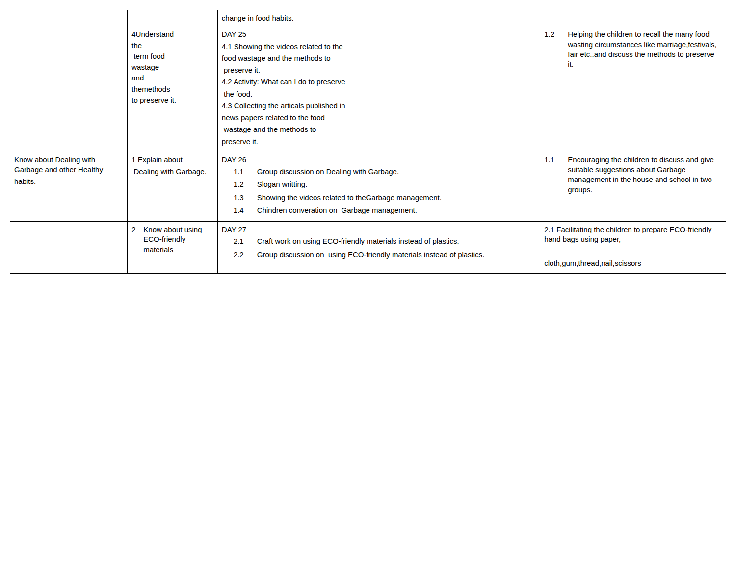| | | change in food habits. | |
| | 4Understand the term food wastage and themethods to preserve it. | DAY 25 4.1 Showing the videos related to the food wastage and the methods to preserve it. 4.2 Activity: What can I do to preserve the food. 4.3 Collecting the articals published in news papers related to the food wastage and the methods to preserve it. | 1.2 Helping the children to recall the many food wasting circumstances like marriage,festivals, fair etc..and discuss the methods to preserve it. |
| Know about Dealing with Garbage and other Healthy habits. | 1 Explain about Dealing with Garbage. | DAY 26 1.1 Group discussion on Dealing with Garbage. 1.2 Slogan writting. 1.3 Showing the videos related to theGarbage management. 1.4 Chindren converation on Garbage management. | 1.1 Encouraging the children to discuss and give suitable suggestions about Garbage management in the house and school in two groups. |
| | 2 Know about using ECO-friendly materials | DAY 27 2.1 Craft work on using ECO-friendly materials instead of plastics. 2.2 Group discussion on using ECO-friendly materials instead of plastics. | 2.1 Facilitating the children to prepare ECO-friendly hand bags using paper, cloth,gum,thread,nail,scissors |